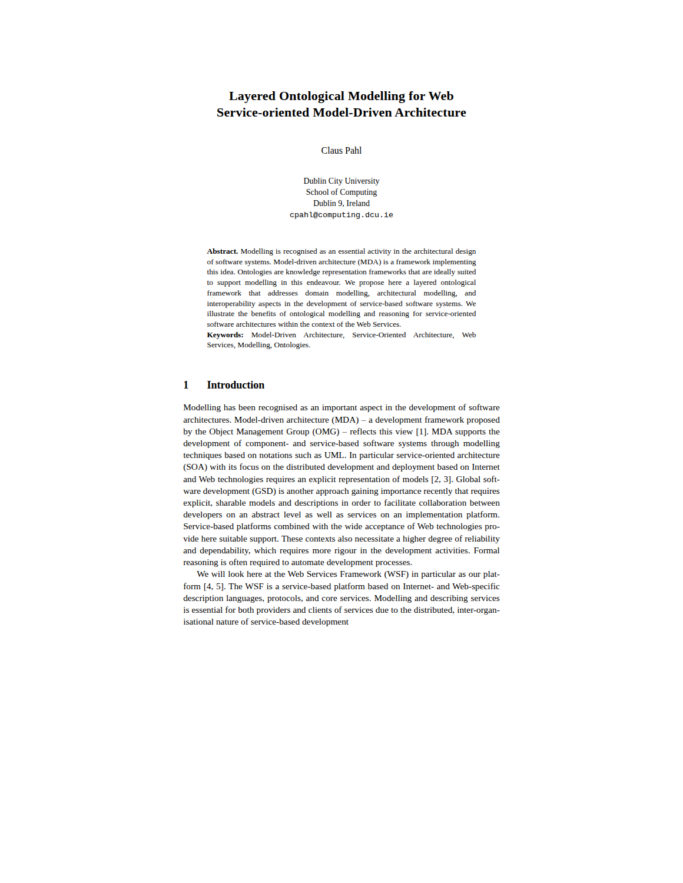Layered Ontological Modelling for Web
Service-oriented Model-Driven Architecture
Claus Pahl
Dublin City University
School of Computing
Dublin 9, Ireland
cpahl@computing.dcu.ie
Abstract. Modelling is recognised as an essential activity in the architectural design of software systems. Model-driven architecture (MDA) is a framework implementing this idea. Ontologies are knowledge representation frameworks that are ideally suited to support modelling in this endeavour. We propose here a layered ontological framework that addresses domain modelling, architectural modelling, and interoperability aspects in the development of service-based software systems. We illustrate the benefits of ontological modelling and reasoning for service-oriented software architectures within the context of the Web Services.
Keywords: Model-Driven Architecture, Service-Oriented Architecture, Web Services, Modelling, Ontologies.
1 Introduction
Modelling has been recognised as an important aspect in the development of software architectures. Model-driven architecture (MDA) – a development framework proposed by the Object Management Group (OMG) – reflects this view [1]. MDA supports the development of component- and service-based software systems through modelling techniques based on notations such as UML. In particular service-oriented architecture (SOA) with its focus on the distributed development and deployment based on Internet and Web technologies requires an explicit representation of models [2, 3]. Global software development (GSD) is another approach gaining importance recently that requires explicit, sharable models and descriptions in order to facilitate collaboration between developers on an abstract level as well as services on an implementation platform. Service-based platforms combined with the wide acceptance of Web technologies provide here suitable support. These contexts also necessitate a higher degree of reliability and dependability, which requires more rigour in the development activities. Formal reasoning is often required to automate development processes.
We will look here at the Web Services Framework (WSF) in particular as our platform [4, 5]. The WSF is a service-based platform based on Internet- and Web-specific description languages, protocols, and core services. Modelling and describing services is essential for both providers and clients of services due to the distributed, inter-organisational nature of service-based development